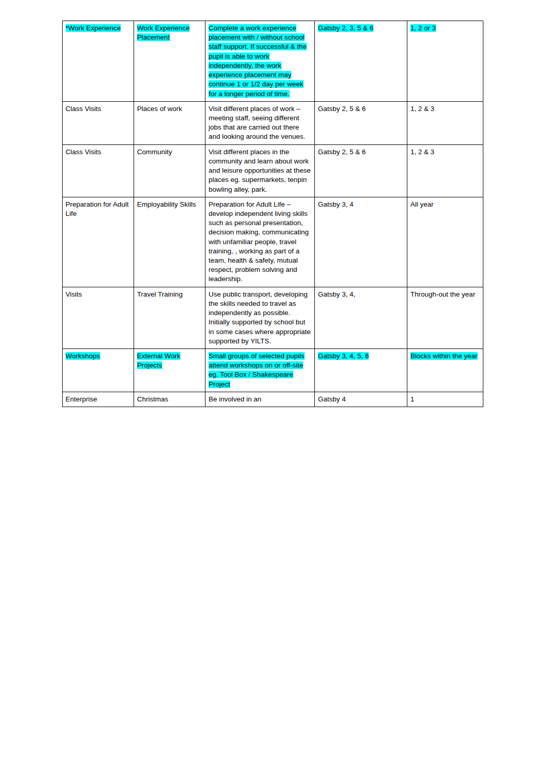| *Work Experience | Work Experience Placement | Complete a work experience placement with / without school staff support. If successful & the pupil is able to work independently, the work experience placement may continue 1 or 1/2 day per week for a longer period of time. | Gatsby 2, 3, 5 & 6 | 1, 2 or 3 |
| Class Visits | Places of work | Visit different places of work – meeting staff, seeing different jobs that are carried out there and looking around the venues. | Gatsby 2, 5 & 6 | 1, 2 & 3 |
| Class Visits | Community | Visit different places in the community and learn about work and leisure opportunities at these places eg. supermarkets, tenpin bowling alley, park. | Gatsby 2, 5 & 6 | 1, 2 & 3 |
| Preparation for Adult Life | Employability Skills | Preparation for Adult Life – develop independent living skills such as personal presentation, decision making, communicating with unfamiliar people, travel training, , working as part of a team, health & safety, mutual respect, problem solving and leadership. | Gatsby 3, 4 | All year |
| Visits | Travel Training | Use public transport, developing the skills needed to travel as independently as possible. Initially supported by school but in some cases where appropriate supported by YILTS. | Gatsby 3, 4, | Through-out the year |
| Workshops | External Work Projects | Small groups of selected pupils attend workshops on or off-site eg. Tool Box / Shakespeare Project | Gatsby 3, 4, 5, 6 | Blocks within the year |
| Enterprise | Christmas | Be involved in an | Gatsby 4 | 1 |